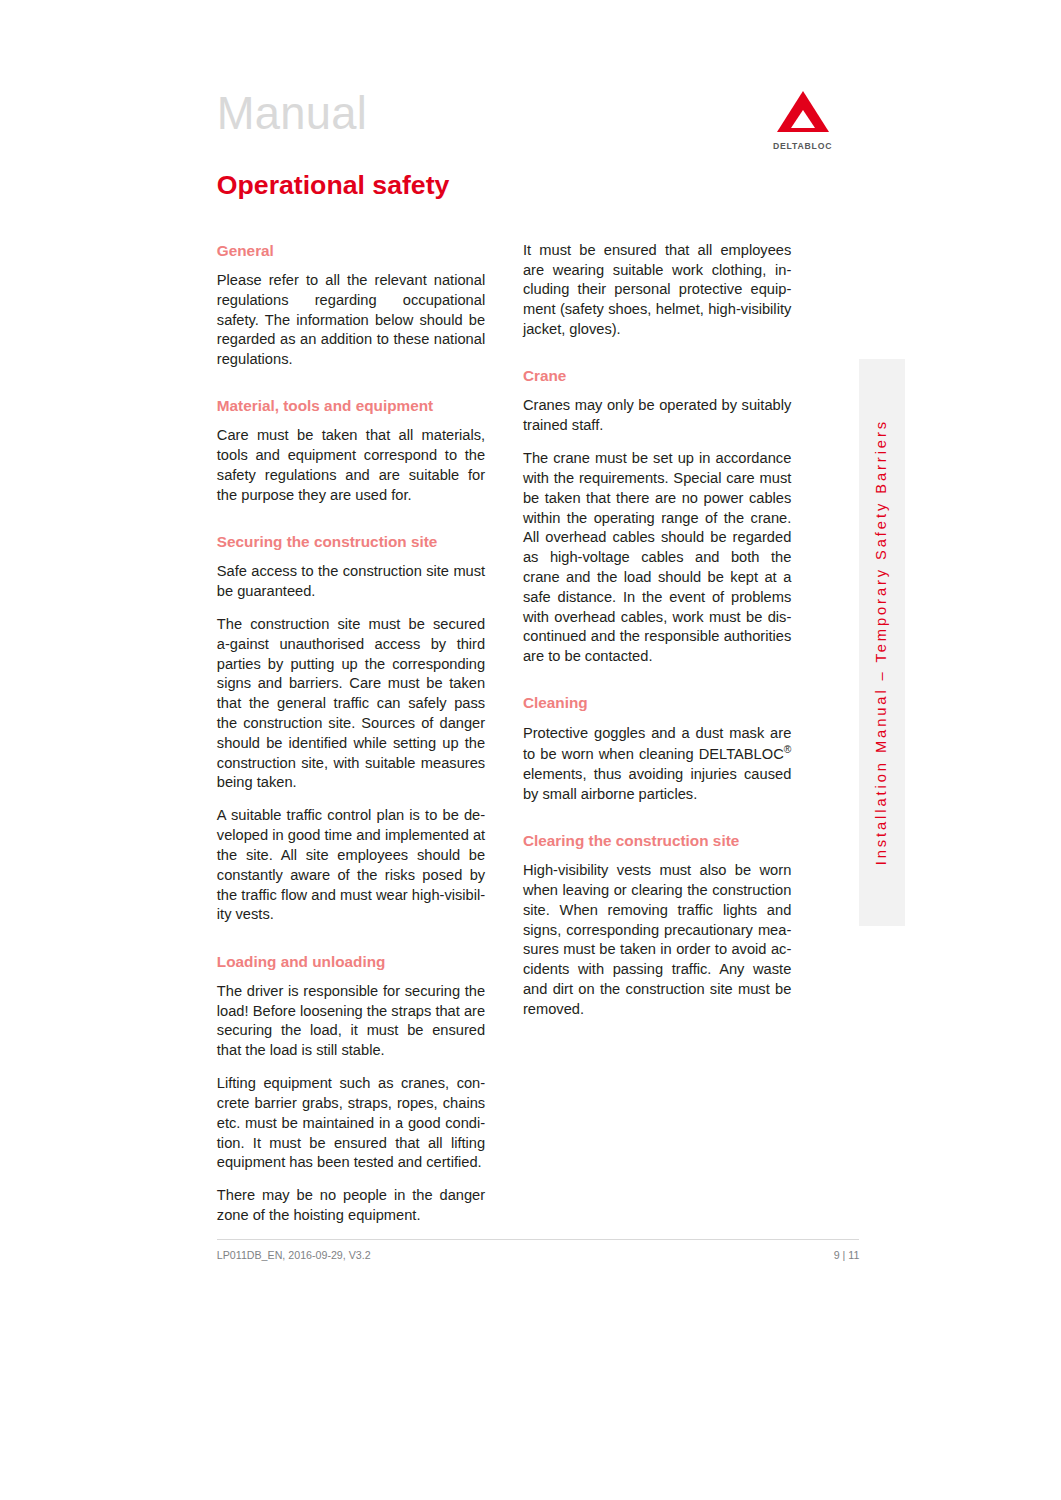Manual
DELTABLOC
Operational safety
General
Please refer to all the relevant national regulations regarding occupational safety. The information below should be regarded as an addition to these national regulations.
Material, tools and equipment
Care must be taken that all materials, tools and equipment correspond to the safety regulations and are suitable for the purpose they are used for.
Securing the construction site
Safe access to the construction site must be guaranteed.
The construction site must be secured a‑gainst unauthorised access by third parties by putting up the corresponding signs and barriers. Care must be taken that the general traffic can safely pass the construction site. Sources of danger should be identified while setting up the construction site, with suitable measures being taken.
A suitable traffic control plan is to be developed in good time and implemented at the site. All site employees should be constantly aware of the risks posed by the traffic flow and must wear high-visibility vests.
Loading and unloading
The driver is responsible for securing the load! Before loosening the straps that are securing the load, it must be ensured that the load is still stable.
Lifting equipment such as cranes, concrete barrier grabs, straps, ropes, chains etc. must be maintained in a good condition. It must be ensured that all lifting equipment has been tested and certified.
There may be no people in the danger zone of the hoisting equipment.
It must be ensured that all employees are wearing suitable work clothing, including their personal protective equipment (safety shoes, helmet, high-visibility jacket, gloves).
Crane
Cranes may only be operated by suitably trained staff.
The crane must be set up in accordance with the requirements. Special care must be taken that there are no power cables within the operating range of the crane. All overhead cables should be regarded as high-voltage cables and both the crane and the load should be kept at a safe distance. In the event of problems with overhead cables, work must be discontinued and the responsible authorities are to be contacted.
Cleaning
Protective goggles and a dust mask are to be worn when cleaning DELTABLOC® elements, thus avoiding injuries caused by small airborne particles.
Clearing the construction site
High-visibility vests must also be worn when leaving or clearing the construction site. When removing traffic lights and signs, corresponding precautionary measures must be taken in order to avoid accidents with passing traffic. Any waste and dirt on the construction site must be removed.
Installation Manual – Temporary Safety Barriers
LP011DB_EN, 2016-09-29, V3.2
9 | 11